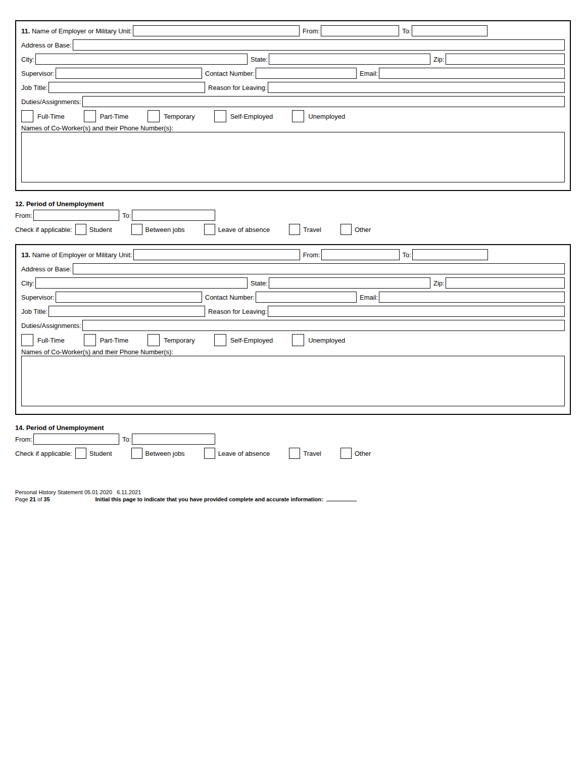11. Name of Employer or Military Unit: From: To:
Address or Base:
City: State: Zip:
Supervisor: Contact Number: Email:
Job Title: Reason for Leaving:
Duties/Assignments:
Full-Time Part-Time Temporary Self-Employed Unemployed
Names of Co-Worker(s) and their Phone Number(s):
12. Period of Unemployment
From: To:
Check if applicable: Student Between jobs Leave of absence Travel Other
13. Name of Employer or Military Unit: From: To:
Address or Base:
City: State: Zip:
Supervisor: Contact Number: Email:
Job Title: Reason for Leaving:
Duties/Assignments:
Full-Time Part-Time Temporary Self-Employed Unemployed
Names of Co-Worker(s) and their Phone Number(s):
14. Period of Unemployment
From: To:
Check if applicable: Student Between jobs Leave of absence Travel Other
Personal History Statement 05.01.2020 6.11.2021
Page 21 of 35 Initial this page to indicate that you have provided complete and accurate information: